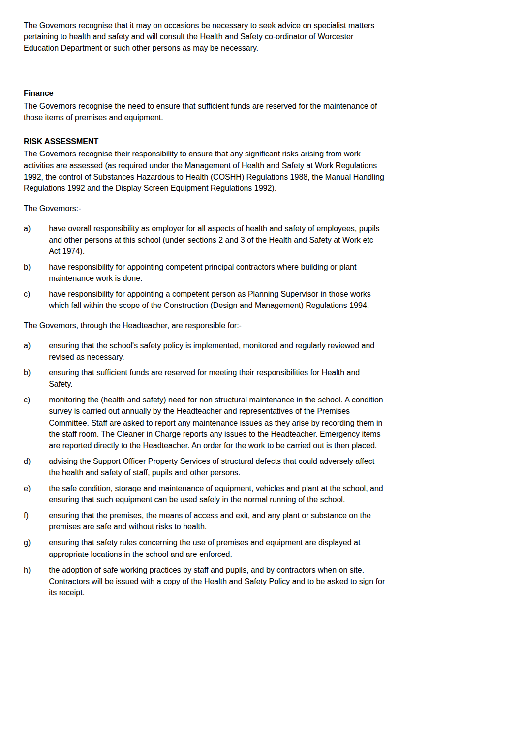The Governors recognise that it may on occasions be necessary to seek advice on specialist matters pertaining to health and safety and will consult the Health and Safety co-ordinator of Worcester Education Department or such other persons as may be necessary.
Finance
The Governors recognise the need to ensure that sufficient funds are reserved for the maintenance of those items of premises and equipment.
RISK ASSESSMENT
The Governors recognise their responsibility to ensure that any significant risks arising from work activities are assessed (as required under the Management of Health and Safety at Work Regulations 1992, the control of Substances Hazardous to Health (COSHH) Regulations 1988, the Manual Handling Regulations 1992 and the Display Screen Equipment Regulations 1992).
The Governors:-
a) have overall responsibility as employer for all aspects of health and safety of employees, pupils and other persons at this school (under sections 2 and 3 of the Health and Safety at Work etc Act 1974).
b) have responsibility for appointing competent principal contractors where building or plant maintenance work is done.
c) have responsibility for appointing a competent person as Planning Supervisor in those works which fall within the scope of the Construction (Design and Management) Regulations 1994.
The Governors, through the Headteacher, are responsible for:-
a) ensuring that the school's safety policy is implemented, monitored and regularly reviewed and revised as necessary.
b) ensuring that sufficient funds are reserved for meeting their responsibilities for Health and Safety.
c) monitoring the (health and safety) need for non structural maintenance in the school. A condition survey is carried out annually by the Headteacher and representatives of the Premises Committee. Staff are asked to report any maintenance issues as they arise by recording them in the staff room. The Cleaner in Charge reports any issues to the Headteacher. Emergency items are reported directly to the Headteacher. An order for the work to be carried out is then placed.
d) advising the Support Officer Property Services of structural defects that could adversely affect the health and safety of staff, pupils and other persons.
e) the safe condition, storage and maintenance of equipment, vehicles and plant at the school, and ensuring that such equipment can be used safely in the normal running of the school.
f) ensuring that the premises, the means of access and exit, and any plant or substance on the premises are safe and without risks to health.
g) ensuring that safety rules concerning the use of premises and equipment are displayed at appropriate locations in the school and are enforced.
h) the adoption of safe working practices by staff and pupils, and by contractors when on site. Contractors will be issued with a copy of the Health and Safety Policy and to be asked to sign for its receipt.